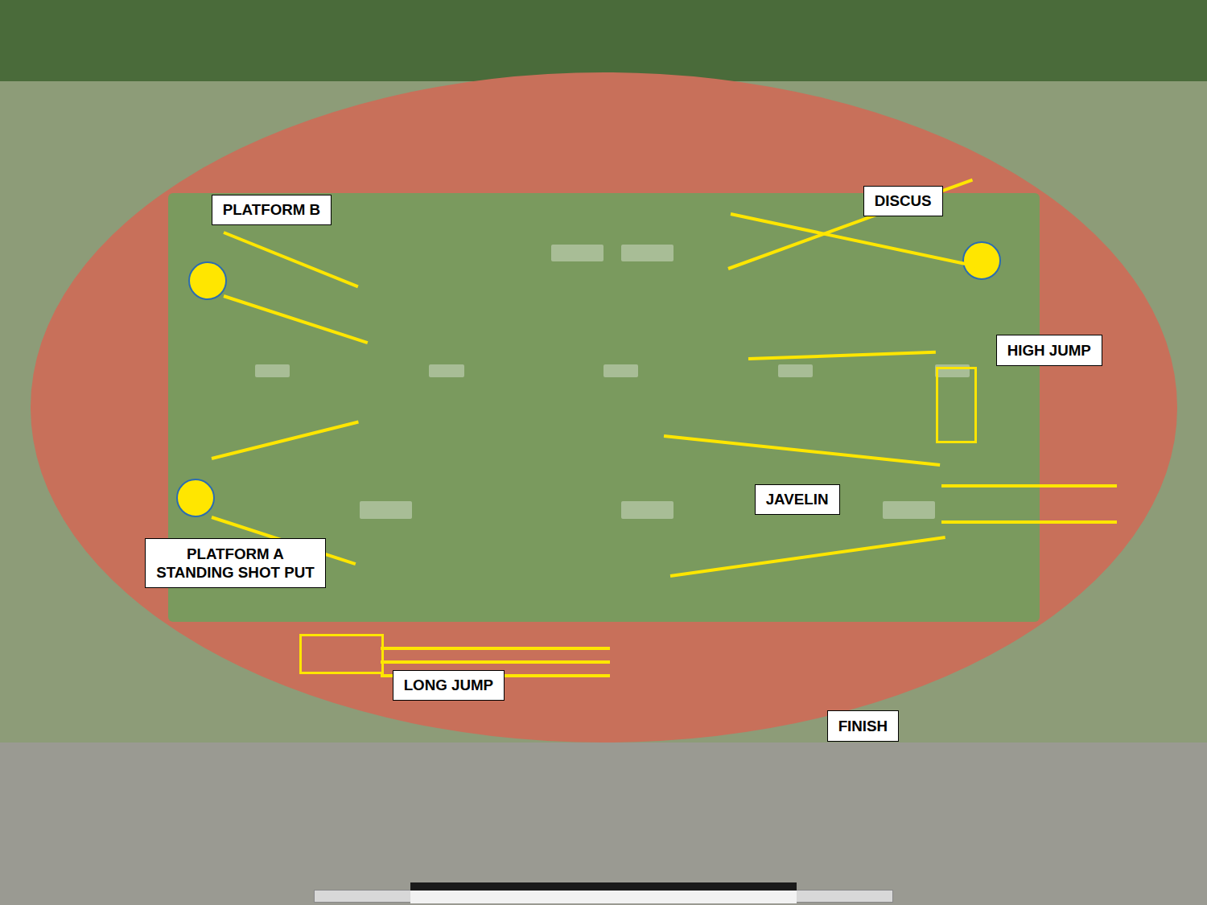PLATFORM B
DISCUS
HIGH JUMP
JAVELIN
PLATFORM A
STANDING SHOT PUT
LONG JUMP
FINISH